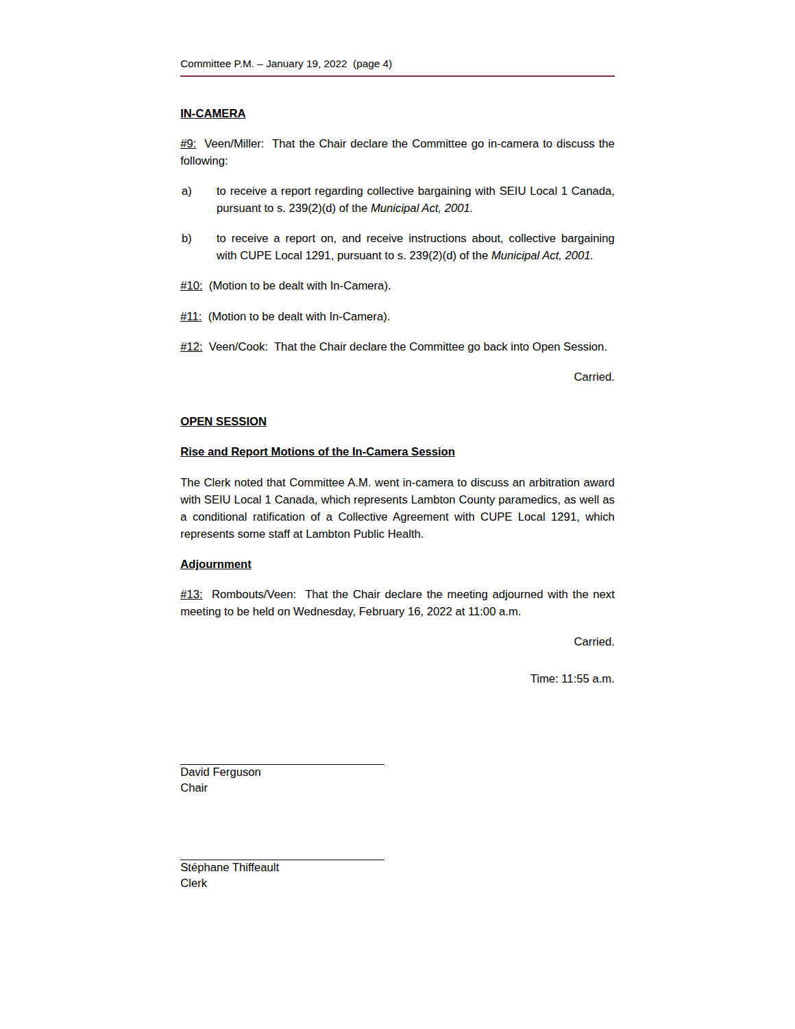Committee P.M. – January 19, 2022 (page 4)
IN-CAMERA
#9: Veen/Miller: That the Chair declare the Committee go in-camera to discuss the following:
a)
to receive a report regarding collective bargaining with SEIU Local 1 Canada, pursuant to s. 239(2)(d) of the Municipal Act, 2001.
b)
to receive a report on, and receive instructions about, collective bargaining with CUPE Local 1291, pursuant to s. 239(2)(d) of the Municipal Act, 2001.
#10: (Motion to be dealt with In-Camera).
#11: (Motion to be dealt with In-Camera).
#12: Veen/Cook: That the Chair declare the Committee go back into Open Session.
Carried.
OPEN SESSION
Rise and Report Motions of the In-Camera Session
The Clerk noted that Committee A.M. went in-camera to discuss an arbitration award with SEIU Local 1 Canada, which represents Lambton County paramedics, as well as a conditional ratification of a Collective Agreement with CUPE Local 1291, which represents some staff at Lambton Public Health.
Adjournment
#13: Rombouts/Veen: That the Chair declare the meeting adjourned with the next meeting to be held on Wednesday, February 16, 2022 at 11:00 a.m.
Carried.
Time: 11:55 a.m.
David Ferguson
Chair
Stéphane Thiffeault
Clerk